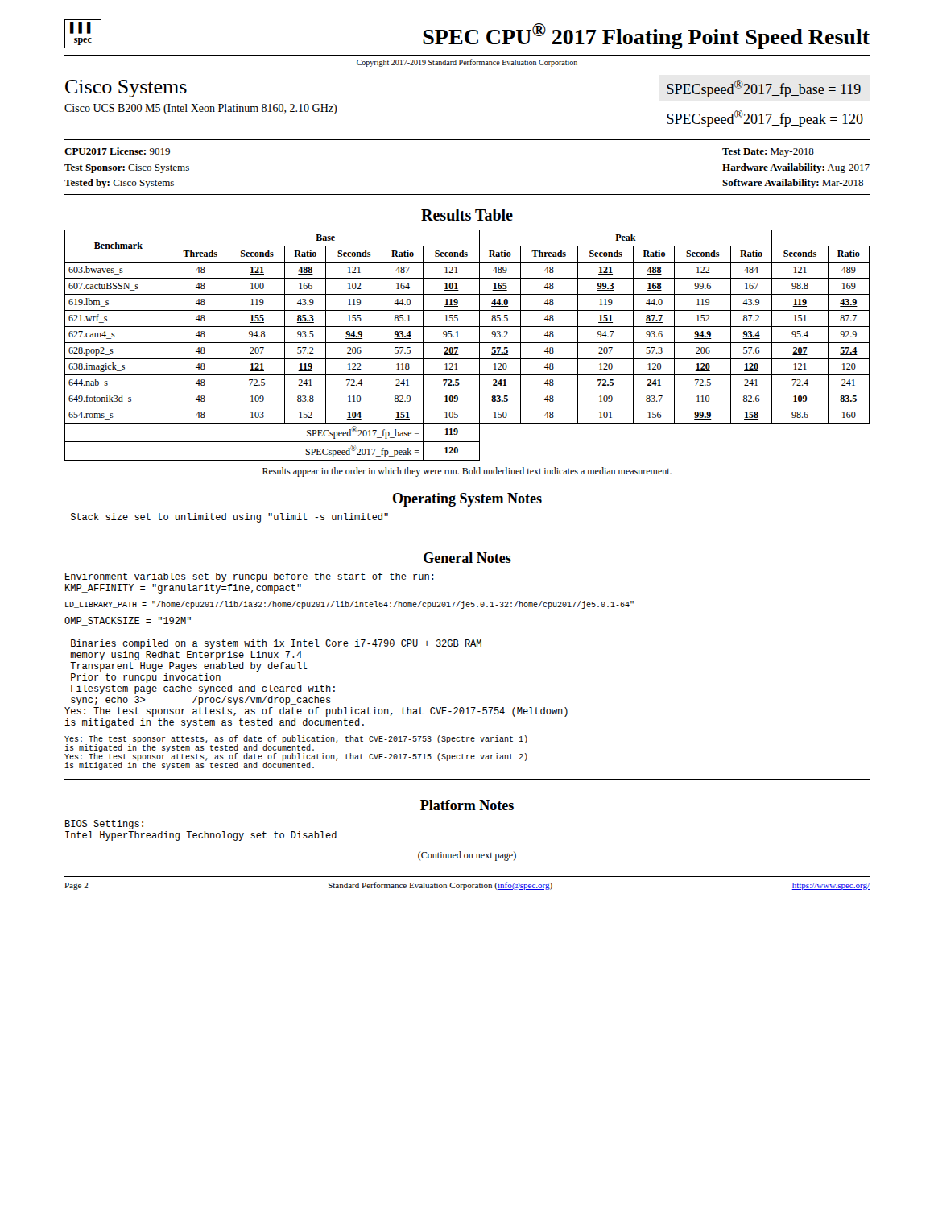▌▌▌
spec
SPEC CPU® 2017 Floating Point Speed Result
Copyright 2017-2019 Standard Performance Evaluation Corporation
Cisco Systems
Cisco UCS B200 M5 (Intel Xeon Platinum 8160, 2.10 GHz)
SPECspeed®2017_fp_base = 119
SPECspeed®2017_fp_peak = 120
CPU2017 License: 9019
Test Sponsor: Cisco Systems
Tested by: Cisco Systems
Test Date: May-2018
Hardware Availability: Aug-2017
Software Availability: Mar-2018
Results Table
| Benchmark | Base | Peak |
| --- | --- | --- |
| Threads | Seconds | Ratio | Seconds | Ratio | Seconds | Ratio | Threads | Seconds | Ratio | Seconds | Ratio | Seconds | Ratio |
| 603.bwaves_s | 48 | 121 | 488 | 121 | 487 | 121 | 489 | 48 | 121 | 488 | 122 | 484 | 121 | 489 |
| 607.cactuBSSN_s | 48 | 100 | 166 | 102 | 164 | 101 | 165 | 48 | 99.3 | 168 | 99.6 | 167 | 98.8 | 169 |
| 619.lbm_s | 48 | 119 | 43.9 | 119 | 44.0 | 119 | 44.0 | 48 | 119 | 44.0 | 119 | 43.9 | 119 | 43.9 |
| 621.wrf_s | 48 | 155 | 85.3 | 155 | 85.1 | 155 | 85.5 | 48 | 151 | 87.7 | 152 | 87.2 | 151 | 87.7 |
| 627.cam4_s | 48 | 94.8 | 93.5 | 94.9 | 93.4 | 95.1 | 93.2 | 48 | 94.7 | 93.6 | 94.9 | 93.4 | 95.4 | 92.9 |
| 628.pop2_s | 48 | 207 | 57.2 | 206 | 57.5 | 207 | 57.5 | 48 | 207 | 57.3 | 206 | 57.6 | 207 | 57.4 |
| 638.imagick_s | 48 | 121 | 119 | 122 | 118 | 121 | 120 | 48 | 120 | 120 | 120 | 120 | 121 | 120 |
| 644.nab_s | 48 | 72.5 | 241 | 72.4 | 241 | 72.5 | 241 | 48 | 72.5 | 241 | 72.5 | 241 | 72.4 | 241 |
| 649.fotonik3d_s | 48 | 109 | 83.8 | 110 | 82.9 | 109 | 83.5 | 48 | 109 | 83.7 | 110 | 82.6 | 109 | 83.5 |
| 654.roms_s | 48 | 103 | 152 | 104 | 151 | 105 | 150 | 48 | 101 | 156 | 99.9 | 158 | 98.6 | 160 |
| SPECspeed ® 2017_fp_base = | 119 | |
| SPECspeed ® 2017_fp_peak = | 120 | |
Results appear in the order in which they were run. Bold underlined text indicates a median measurement.
Operating System Notes
 Stack size set to unlimited using "ulimit -s unlimited"
General Notes
Environment variables set by runcpu before the start of the run:
KMP_AFFINITY = "granularity=fine,compact"
LD_LIBRARY_PATH = "/home/cpu2017/lib/ia32:/home/cpu2017/lib/intel64:/home/cpu2017/je5.0.1-32:/home/cpu2017/je5.0.1-64"
OMP_STACKSIZE = "192M"

 Binaries compiled on a system with 1x Intel Core i7-4790 CPU + 32GB RAM
 memory using Redhat Enterprise Linux 7.4
 Transparent Huge Pages enabled by default
 Prior to runcpu invocation
 Filesystem page cache synced and cleared with:
 sync; echo 3>        /proc/sys/vm/drop_caches
Yes: The test sponsor attests, as of date of publication, that CVE-2017-5754 (Meltdown)
is mitigated in the system as tested and documented.
Yes: The test sponsor attests, as of date of publication, that CVE-2017-5753 (Spectre variant 1)
is mitigated in the system as tested and documented.
Yes: The test sponsor attests, as of date of publication, that CVE-2017-5715 (Spectre variant 2)
is mitigated in the system as tested and documented.
Platform Notes
BIOS Settings:
Intel HyperThreading Technology set to Disabled
(Continued on next page)
Page 2
Standard Performance Evaluation Corporation (info@spec.org)
https://www.spec.org/